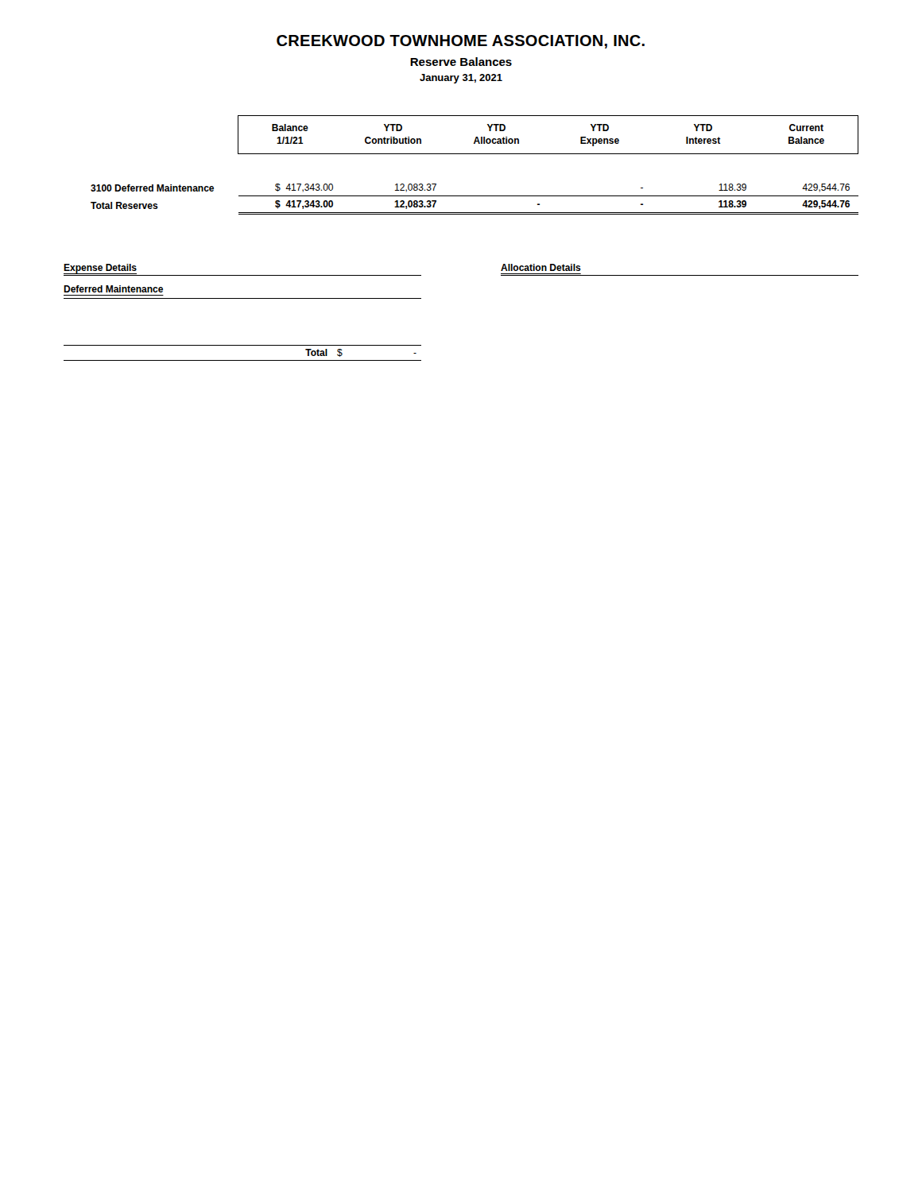CREEKWOOD TOWNHOME ASSOCIATION, INC.
Reserve Balances
January 31, 2021
| | Balance 1/1/21 | YTD Contribution | YTD Allocation | YTD Expense | YTD Interest | Current Balance |
| --- | --- | --- | --- | --- | --- | --- |
| 3100 Deferred Maintenance | $ 417,343.00 | 12,083.37 | | - | 118.39 | 429,544.76 |
| Total Reserves | $ 417,343.00 | 12,083.37 | - | - | 118.39 | 429,544.76 |
Expense Details
Deferred Maintenance
| Total | $ | - |
Allocation Details